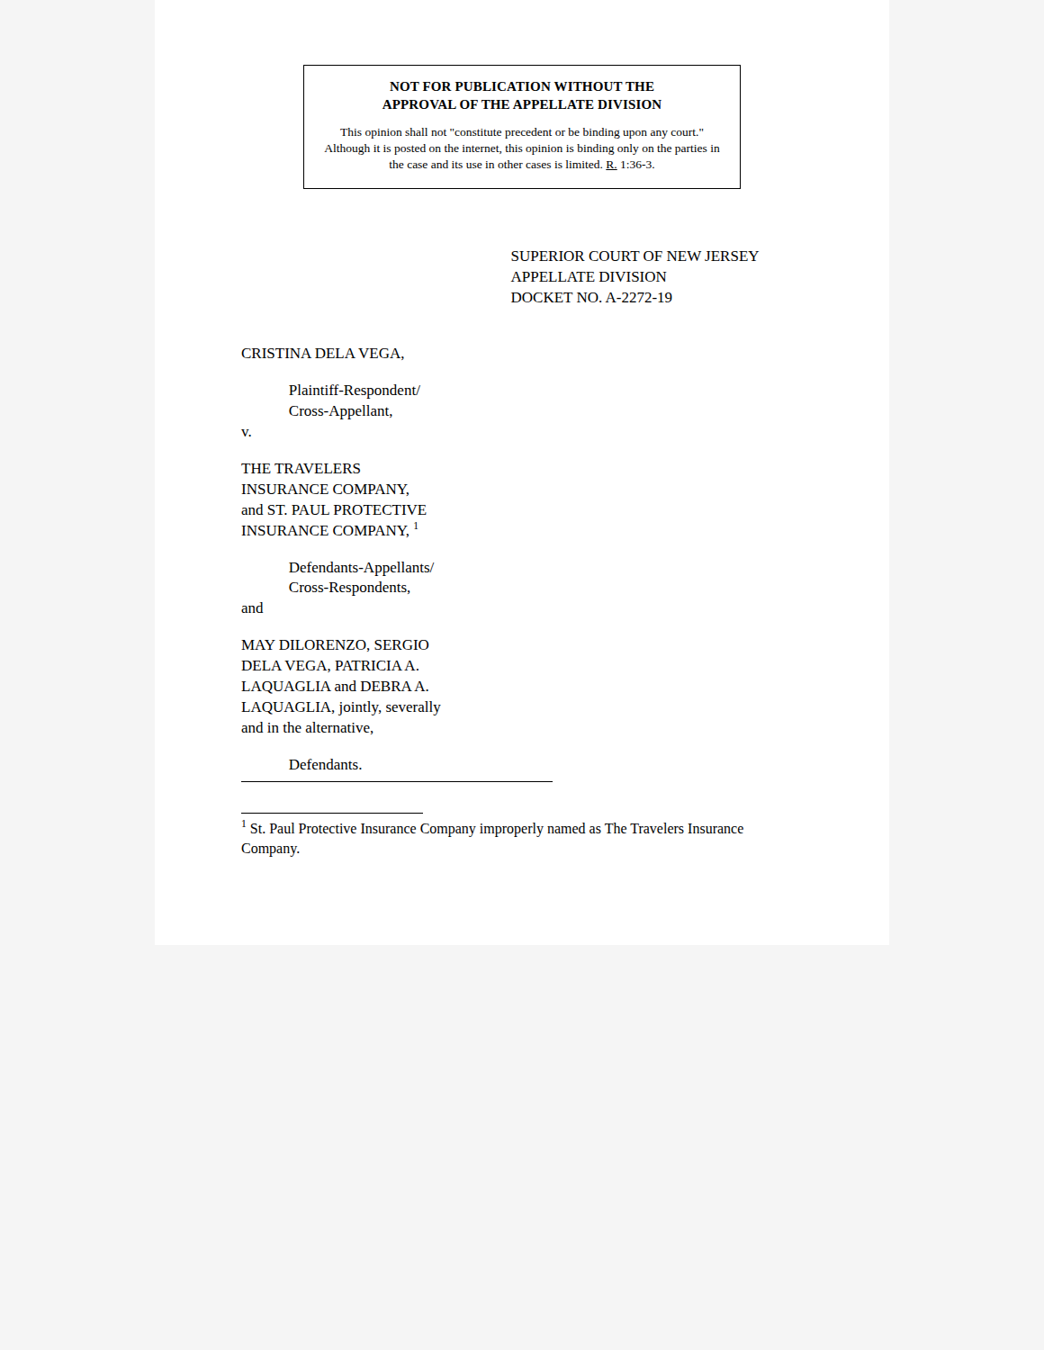NOT FOR PUBLICATION WITHOUT THE
APPROVAL OF THE APPELLATE DIVISION
This opinion shall not "constitute precedent or be binding upon any court." Although it is posted on the internet, this opinion is binding only on the parties in the case and its use in other cases is limited. R. 1:36-3.
SUPERIOR COURT OF NEW JERSEY
APPELLATE DIVISION
DOCKET NO. A-2272-19
CRISTINA DELA VEGA,
Plaintiff-Respondent/
Cross-Appellant,
v.
THE TRAVELERS
INSURANCE COMPANY,
and ST. PAUL PROTECTIVE
INSURANCE COMPANY, 1
Defendants-Appellants/
Cross-Respondents,
and
MAY DILORENZO, SERGIO
DELA VEGA, PATRICIA A.
LAQUAGLIA and DEBRA A.
LAQUAGLIA, jointly, severally
and in the alternative,
Defendants.
1St. Paul Protective Insurance Company improperly named as The Travelers Insurance Company.